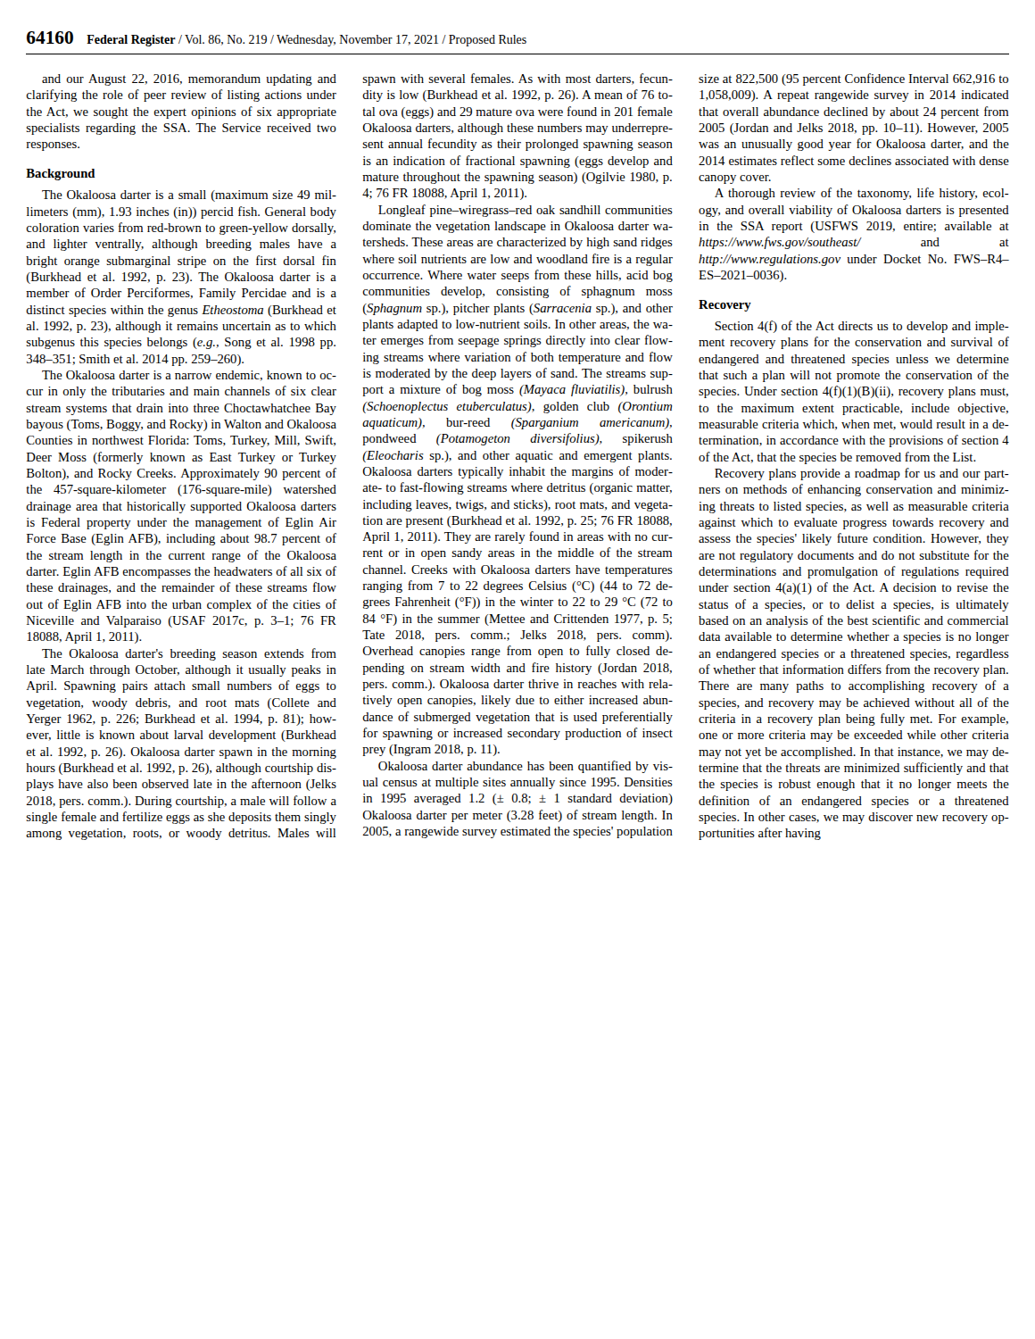64160 Federal Register / Vol. 86, No. 219 / Wednesday, November 17, 2021 / Proposed Rules
and our August 22, 2016, memorandum updating and clarifying the role of peer review of listing actions under the Act, we sought the expert opinions of six appropriate specialists regarding the SSA. The Service received two responses.
Background
The Okaloosa darter is a small (maximum size 49 millimeters (mm), 1.93 inches (in)) percid fish. General body coloration varies from red-brown to green-yellow dorsally, and lighter ventrally, although breeding males have a bright orange submarginal stripe on the first dorsal fin (Burkhead et al. 1992, p. 23). The Okaloosa darter is a member of Order Perciformes, Family Percidae and is a distinct species within the genus Etheostoma (Burkhead et al. 1992, p. 23), although it remains uncertain as to which subgenus this species belongs (e.g., Song et al. 1998 pp. 348–351; Smith et al. 2014 pp. 259–260).
The Okaloosa darter is a narrow endemic, known to occur in only the tributaries and main channels of six clear stream systems that drain into three Choctawhatchee Bay bayous (Toms, Boggy, and Rocky) in Walton and Okaloosa Counties in northwest Florida: Toms, Turkey, Mill, Swift, Deer Moss (formerly known as East Turkey or Turkey Bolton), and Rocky Creeks. Approximately 90 percent of the 457-square-kilometer (176-square-mile) watershed drainage area that historically supported Okaloosa darters is Federal property under the management of Eglin Air Force Base (Eglin AFB), including about 98.7 percent of the stream length in the current range of the Okaloosa darter. Eglin AFB encompasses the headwaters of all six of these drainages, and the remainder of these streams flow out of Eglin AFB into the urban complex of the cities of Niceville and Valparaiso (USAF 2017c, p. 3–1; 76 FR 18088, April 1, 2011).
The Okaloosa darter's breeding season extends from late March through October, although it usually peaks in April. Spawning pairs attach small numbers of eggs to vegetation, woody debris, and root mats (Collete and Yerger 1962, p. 226; Burkhead et al. 1994, p. 81); however, little is known about larval development (Burkhead et al. 1992, p. 26). Okaloosa darter spawn in the morning hours (Burkhead et al. 1992, p. 26), although courtship displays have also been observed late in the afternoon (Jelks 2018, pers. comm.). During courtship, a male will follow a single female and fertilize eggs as she deposits them singly among vegetation, roots, or woody detritus. Males will spawn with several females. As with most darters, fecundity is low (Burkhead et al. 1992, p. 26). A mean of 76 total ova (eggs) and 29 mature ova were found in 201 female Okaloosa darters, although these numbers may underrepresent annual fecundity as their prolonged spawning season is an indication of fractional spawning (eggs develop and mature throughout the spawning season) (Ogilvie 1980, p. 4; 76 FR 18088, April 1, 2011).
Longleaf pine–wiregrass–red oak sandhill communities dominate the vegetation landscape in Okaloosa darter watersheds. These areas are characterized by high sand ridges where soil nutrients are low and woodland fire is a regular occurrence. Where water seeps from these hills, acid bog communities develop, consisting of sphagnum moss (Sphagnum sp.), pitcher plants (Sarracenia sp.), and other plants adapted to low-nutrient soils. In other areas, the water emerges from seepage springs directly into clear flowing streams where variation of both temperature and flow is moderated by the deep layers of sand. The streams support a mixture of bog moss (Mayaca fluviatilis), bulrush (Schoenoplectus etuberculatus), golden club (Orontium aquaticum), bur-reed (Sparganium americanum), pondweed (Potamogeton diversifolius), spikerush (Eleocharis sp.), and other aquatic and emergent plants. Okaloosa darters typically inhabit the margins of moderate- to fast-flowing streams where detritus (organic matter, including leaves, twigs, and sticks), root mats, and vegetation are present (Burkhead et al. 1992, p. 25; 76 FR 18088, April 1, 2011). They are rarely found in areas with no current or in open sandy areas in the middle of the stream channel. Creeks with Okaloosa darters have temperatures ranging from 7 to 22 degrees Celsius (°C) (44 to 72 degrees Fahrenheit (°F)) in the winter to 22 to 29 °C (72 to 84 °F) in the summer (Mettee and Crittenden 1977, p. 5; Tate 2018, pers. comm.; Jelks 2018, pers. comm). Overhead canopies range from open to fully closed depending on stream width and fire history (Jordan 2018, pers. comm.). Okaloosa darter thrive in reaches with relatively open canopies, likely due to either increased abundance of submerged vegetation that is used preferentially for spawning or increased secondary production of insect prey (Ingram 2018, p. 11).
Okaloosa darter abundance has been quantified by visual census at multiple sites annually since 1995. Densities in 1995 averaged 1.2 (± 0.8; ± 1 standard deviation) Okaloosa darter per meter (3.28 feet) of stream length. In 2005, a rangewide survey estimated the species' population size at 822,500 (95 percent Confidence Interval 662,916 to 1,058,009). A repeat rangewide survey in 2014 indicated that overall abundance declined by about 24 percent from 2005 (Jordan and Jelks 2018, pp. 10–11). However, 2005 was an unusually good year for Okaloosa darter, and the 2014 estimates reflect some declines associated with dense canopy cover.
A thorough review of the taxonomy, life history, ecology, and overall viability of Okaloosa darters is presented in the SSA report (USFWS 2019, entire; available at https://www.fws.gov/southeast/ and at http://www.regulations.gov under Docket No. FWS–R4–ES–2021–0036).
Recovery
Section 4(f) of the Act directs us to develop and implement recovery plans for the conservation and survival of endangered and threatened species unless we determine that such a plan will not promote the conservation of the species. Under section 4(f)(1)(B)(ii), recovery plans must, to the maximum extent practicable, include objective, measurable criteria which, when met, would result in a determination, in accordance with the provisions of section 4 of the Act, that the species be removed from the List.
Recovery plans provide a roadmap for us and our partners on methods of enhancing conservation and minimizing threats to listed species, as well as measurable criteria against which to evaluate progress towards recovery and assess the species' likely future condition. However, they are not regulatory documents and do not substitute for the determinations and promulgation of regulations required under section 4(a)(1) of the Act. A decision to revise the status of a species, or to delist a species, is ultimately based on an analysis of the best scientific and commercial data available to determine whether a species is no longer an endangered species or a threatened species, regardless of whether that information differs from the recovery plan. There are many paths to accomplishing recovery of a species, and recovery may be achieved without all of the criteria in a recovery plan being fully met. For example, one or more criteria may be exceeded while other criteria may not yet be accomplished. In that instance, we may determine that the threats are minimized sufficiently and that the species is robust enough that it no longer meets the definition of an endangered species or a threatened species. In other cases, we may discover new recovery opportunities after having